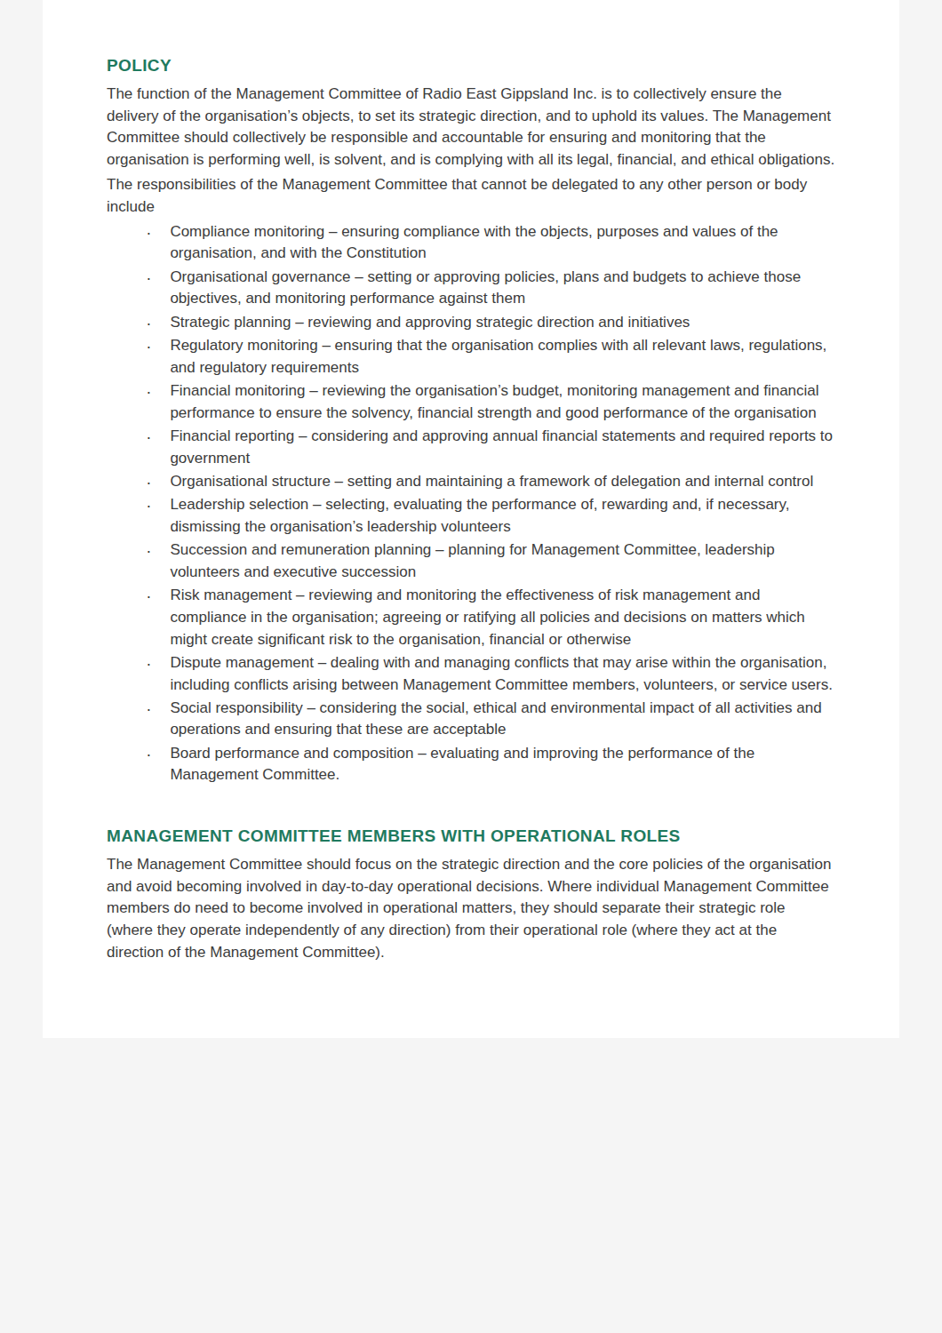POLICY
The function of the Management Committee of Radio East Gippsland Inc. is to collectively ensure the delivery of the organisation’s objects, to set its strategic direction, and to uphold its values. The Management Committee should collectively be responsible and accountable for ensuring and monitoring that the organisation is performing well, is solvent, and is complying with all its legal, financial, and ethical obligations.
The responsibilities of the Management Committee that cannot be delegated to any other person or body include
Compliance monitoring – ensuring compliance with the objects, purposes and values of the organisation, and with the Constitution
Organisational governance – setting or approving policies, plans and budgets to achieve those objectives, and monitoring performance against them
Strategic planning – reviewing and approving strategic direction and initiatives
Regulatory monitoring – ensuring that the organisation complies with all relevant laws, regulations, and regulatory requirements
Financial monitoring – reviewing the organisation’s budget, monitoring management and financial performance to ensure the solvency, financial strength and good performance of the organisation
Financial reporting – considering and approving annual financial statements and required reports to government
Organisational structure – setting and maintaining a framework of delegation and internal control
Leadership selection – selecting, evaluating the performance of, rewarding and, if necessary, dismissing the organisation’s leadership volunteers
Succession and remuneration planning – planning for Management Committee, leadership volunteers and executive succession
Risk management – reviewing and monitoring the effectiveness of risk management and compliance in the organisation; agreeing or ratifying all policies and decisions on matters which might create significant risk to the organisation, financial or otherwise
Dispute management – dealing with and managing conflicts that may arise within the organisation, including conflicts arising between Management Committee members, volunteers, or service users.
Social responsibility – considering the social, ethical and environmental impact of all activities and operations and ensuring that these are acceptable
Board performance and composition – evaluating and improving the performance of the Management Committee.
MANAGEMENT COMMITTEE MEMBERS WITH OPERATIONAL ROLES
The Management Committee should focus on the strategic direction and the core policies of the organisation and avoid becoming involved in day-to-day operational decisions. Where individual Management Committee members do need to become involved in operational matters, they should separate their strategic role (where they operate independently of any direction) from their operational role (where they act at the direction of the Management Committee).